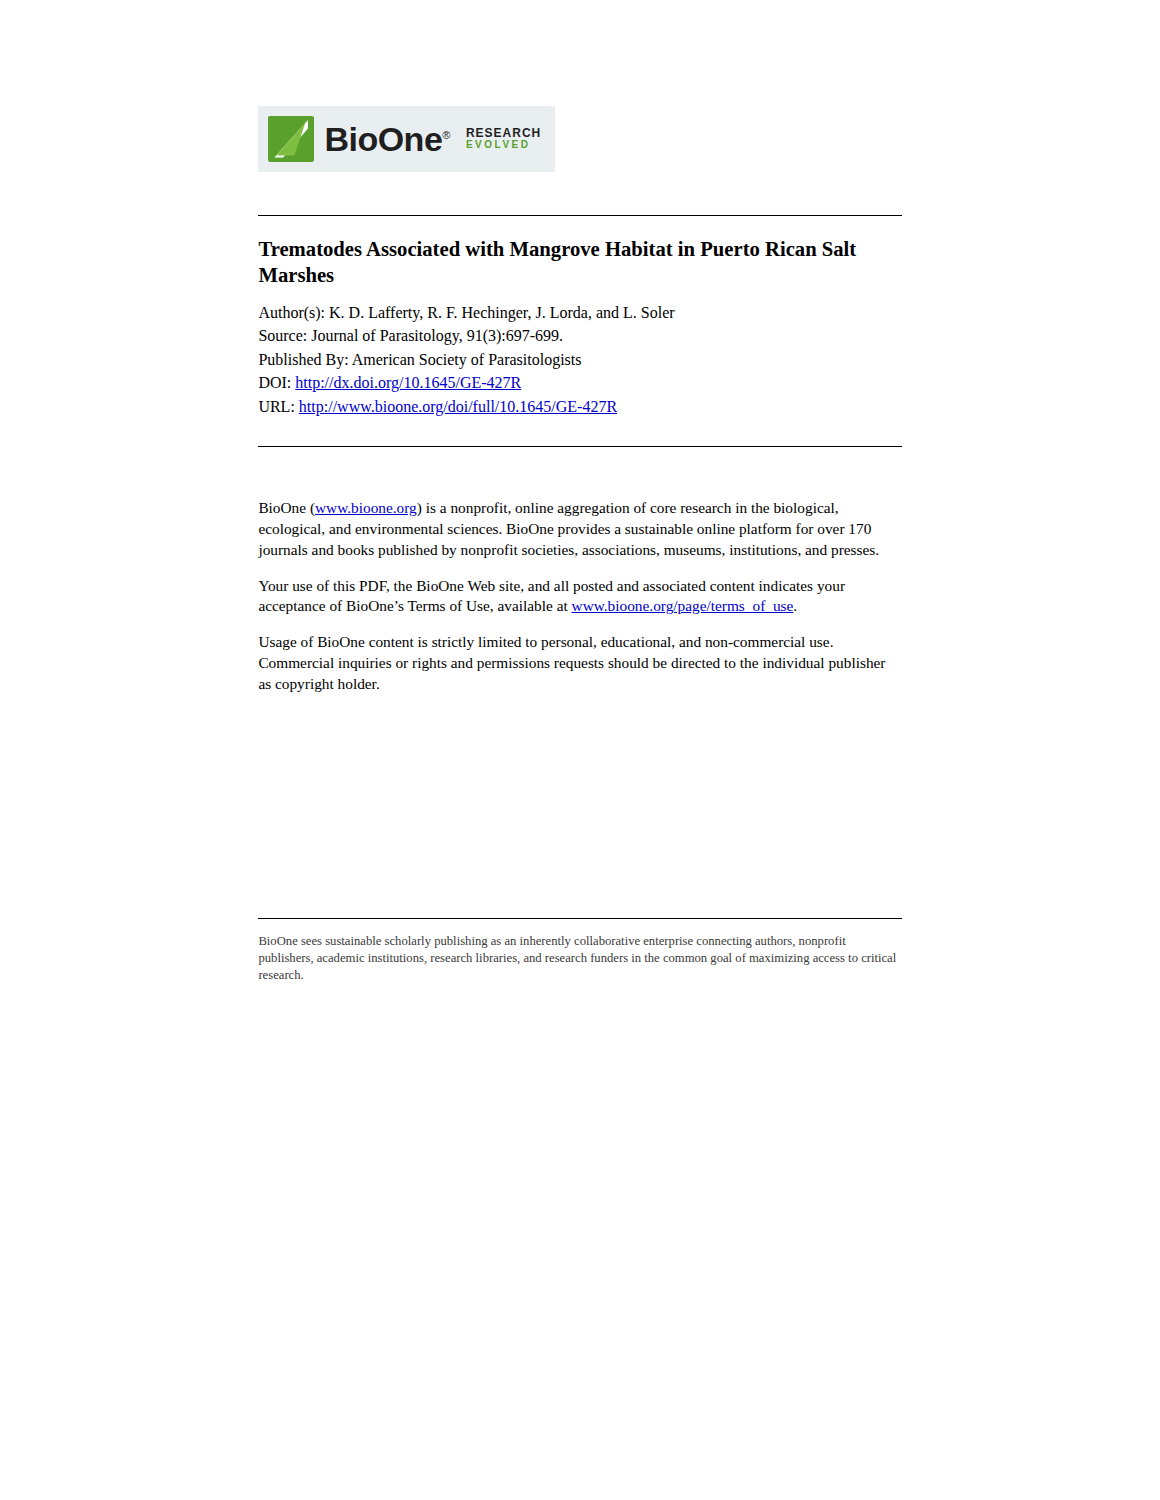Bio One®
RESEARCH EVOLVED
Trematodes Associated with Mangrove Habitat in Puerto Rican Salt Marshes
Author(s): K. D. Lafferty, R. F. Hechinger, J. Lorda, and L. Soler
Source: Journal of Parasitology, 91(3):697-699.
Published By: American Society of Parasitologists
DOI: http://dx.doi.org/10.1645/GE-427R
URL: http://www.bioone.org/doi/full/10.1645/GE-427R
BioOne (www.bioone.org) is a nonprofit, online aggregation of core research in the biological, ecological, and environmental sciences. BioOne provides a sustainable online platform for over 170 journals and books published by nonprofit societies, associations, museums, institutions, and presses.
Your use of this PDF, the BioOne Web site, and all posted and associated content indicates your acceptance of BioOne’s Terms of Use, available at www.bioone.org/page/terms_of_use.
Usage of BioOne content is strictly limited to personal, educational, and non-commercial use. Commercial inquiries or rights and permissions requests should be directed to the individual publisher as copyright holder.
BioOne sees sustainable scholarly publishing as an inherently collaborative enterprise connecting authors, nonprofit publishers, academic institutions, research libraries, and research funders in the common goal of maximizing access to critical research.